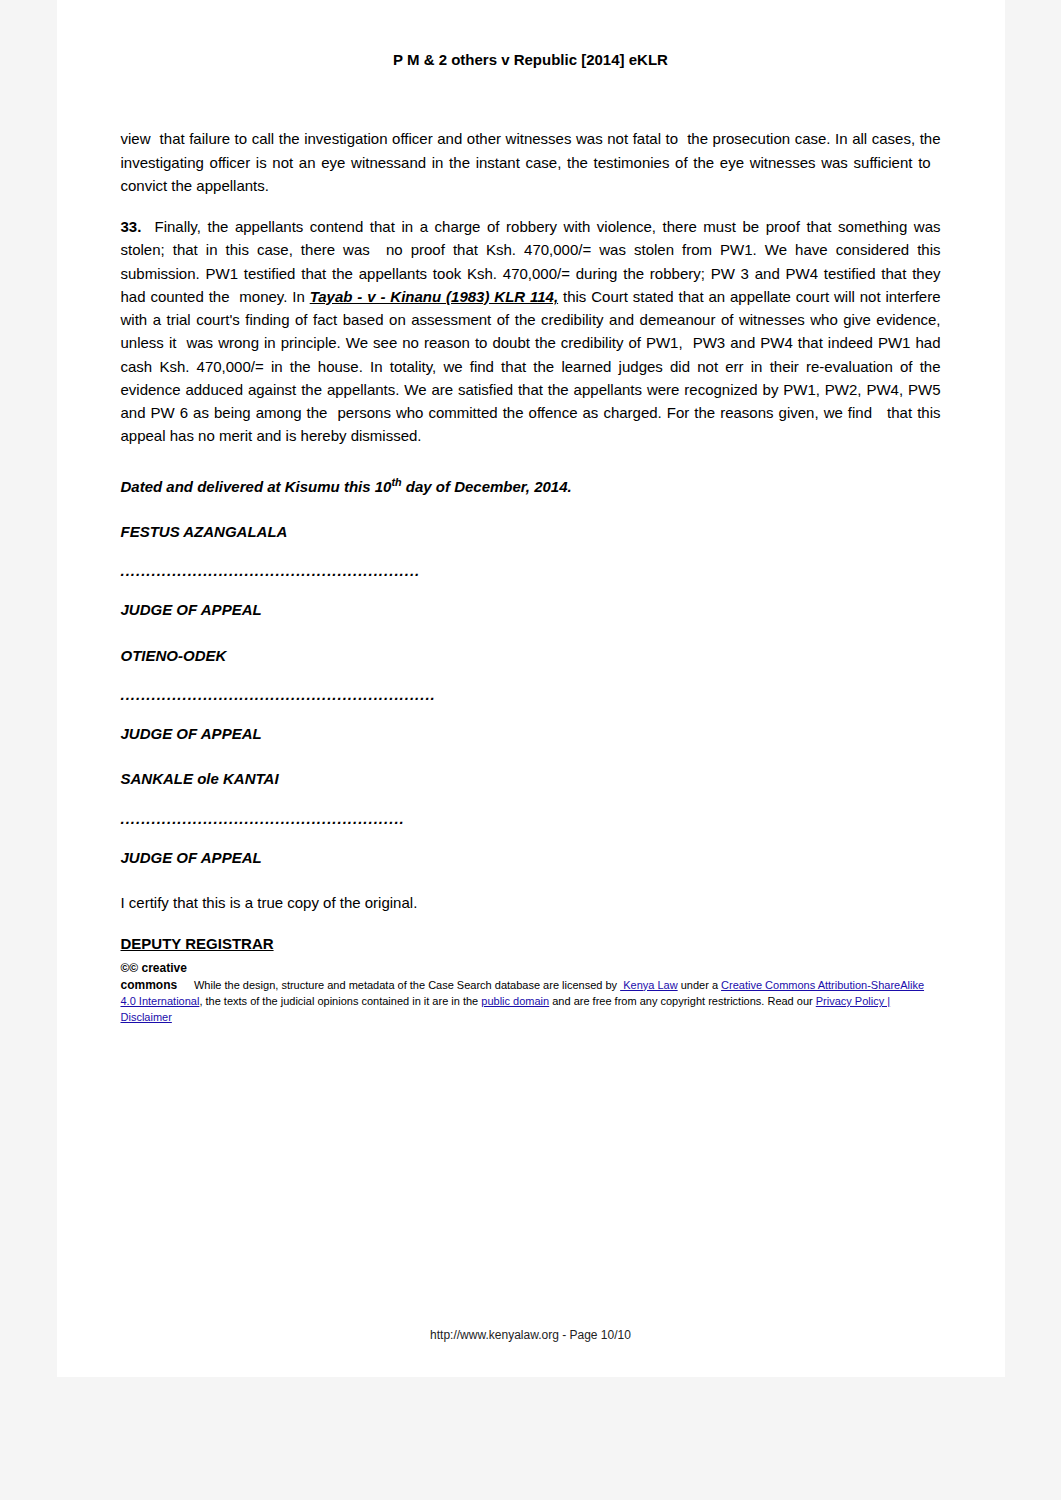P M & 2 others v Republic [2014] eKLR
view that failure to call the investigation officer and other witnesses was not fatal to the prosecution case. In all cases, the investigating officer is not an eye witnessand in the instant case, the testimonies of the eye witnesses was sufficient to convict the appellants.
33. Finally, the appellants contend that in a charge of robbery with violence, there must be proof that something was stolen; that in this case, there was no proof that Ksh. 470,000/= was stolen from PW1. We have considered this submission. PW1 testified that the appellants took Ksh. 470,000/= during the robbery; PW 3 and PW4 testified that they had counted the money. In Tayab - v - Kinanu (1983) KLR 114, this Court stated that an appellate court will not interfere with a trial court's finding of fact based on assessment of the credibility and demeanour of witnesses who give evidence, unless it was wrong in principle. We see no reason to doubt the credibility of PW1, PW3 and PW4 that indeed PW1 had cash Ksh. 470,000/= in the house. In totality, we find that the learned judges did not err in their re-evaluation of the evidence adduced against the appellants. We are satisfied that the appellants were recognized by PW1, PW2, PW4, PW5 and PW 6 as being among the persons who committed the offence as charged. For the reasons given, we find that this appeal has no merit and is hereby dismissed.
Dated and delivered at Kisumu this 10th day of December, 2014.
FESTUS AZANGALALA
..........................................................
JUDGE OF APPEAL
OTIENO-ODEK
.............................................................
JUDGE OF APPEAL
SANKALE ole KANTAI
.......................................................
JUDGE OF APPEAL
I certify that this is a true copy of the original.
DEPUTY REGISTRAR
©© creative
commons While the design, structure and metadata of the Case Search database are licensed by Kenya Law under a Creative Commons Attribution-ShareAlike 4.0 International, the texts of the judicial opinions contained in it are in the public domain and are free from any copyright restrictions. Read our Privacy Policy | Disclaimer
http://www.kenyalaw.org - Page 10/10